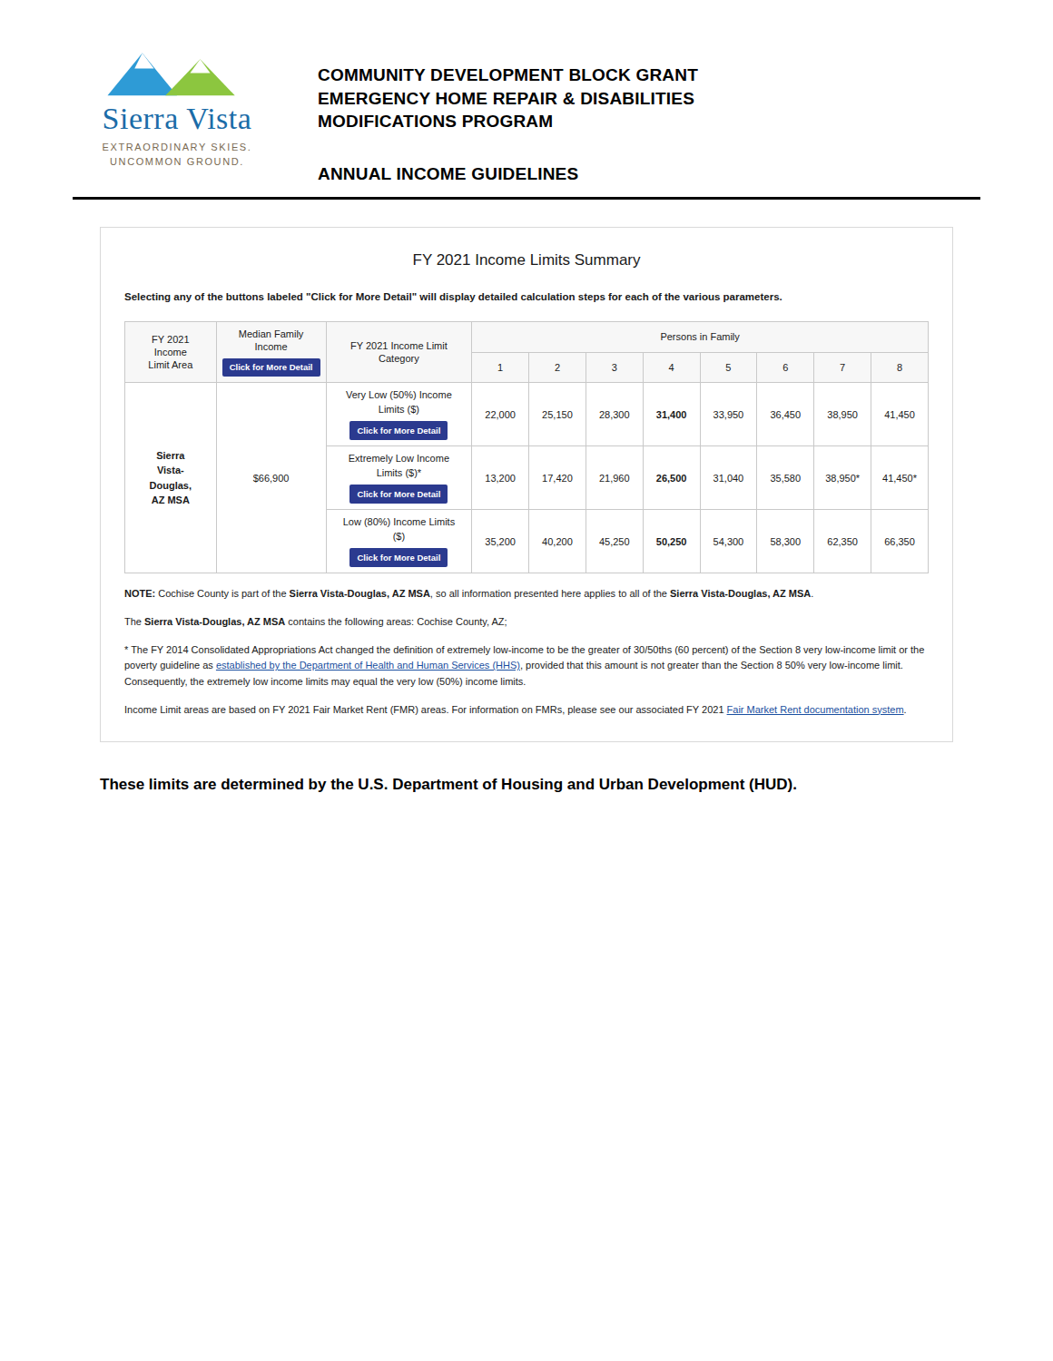Sierra Vista
Extraordinary Skies.
Uncommon Ground.
COMMUNITY DEVELOPMENT BLOCK GRANT
EMERGENCY HOME REPAIR & DISABILITIES
MODIFICATIONS PROGRAM
ANNUAL INCOME GUIDELINES
FY 2021 Income Limits Summary
Selecting any of the buttons labeled "Click for More Detail" will display detailed calculation steps for each of the various parameters.
| FY 2021 Income Limit Area | Median Family Income Click for More Detail | FY 2021 Income Limit Category | Persons in Family |
| --- | --- | --- | --- |
| 1 | 2 | 3 | 4 | 5 | 6 | 7 | 8 |
| Sierra Vista- Douglas, AZ MSA | $66,900 | Very Low (50%) Income Limits ($) Click for More Detail | 22,000 | 25,150 | 28,300 | 31,400 | 33,950 | 36,450 | 38,950 | 41,450 |
| Extremely Low Income Limits ($)* Click for More Detail | 13,200 | 17,420 | 21,960 | 26,500 | 31,040 | 35,580 | 38,950* | 41,450* |
| Low (80%) Income Limits ($) Click for More Detail | 35,200 | 40,200 | 45,250 | 50,250 | 54,300 | 58,300 | 62,350 | 66,350 |
NOTE: Cochise County is part of the Sierra Vista-Douglas, AZ MSA, so all information presented here applies to all of the Sierra Vista-Douglas, AZ MSA.
The Sierra Vista-Douglas, AZ MSA contains the following areas: Cochise County, AZ;
* The FY 2014 Consolidated Appropriations Act changed the definition of extremely low-income to be the greater of 30/50ths (60 percent) of the Section 8 very low-income limit or the poverty guideline as established by the Department of Health and Human Services (HHS), provided that this amount is not greater than the Section 8 50% very low-income limit. Consequently, the extremely low income limits may equal the very low (50%) income limits.
Income Limit areas are based on FY 2021 Fair Market Rent (FMR) areas. For information on FMRs, please see our associated FY 2021 Fair Market Rent documentation system.
These limits are determined by the U.S. Department of Housing and Urban Development (HUD).